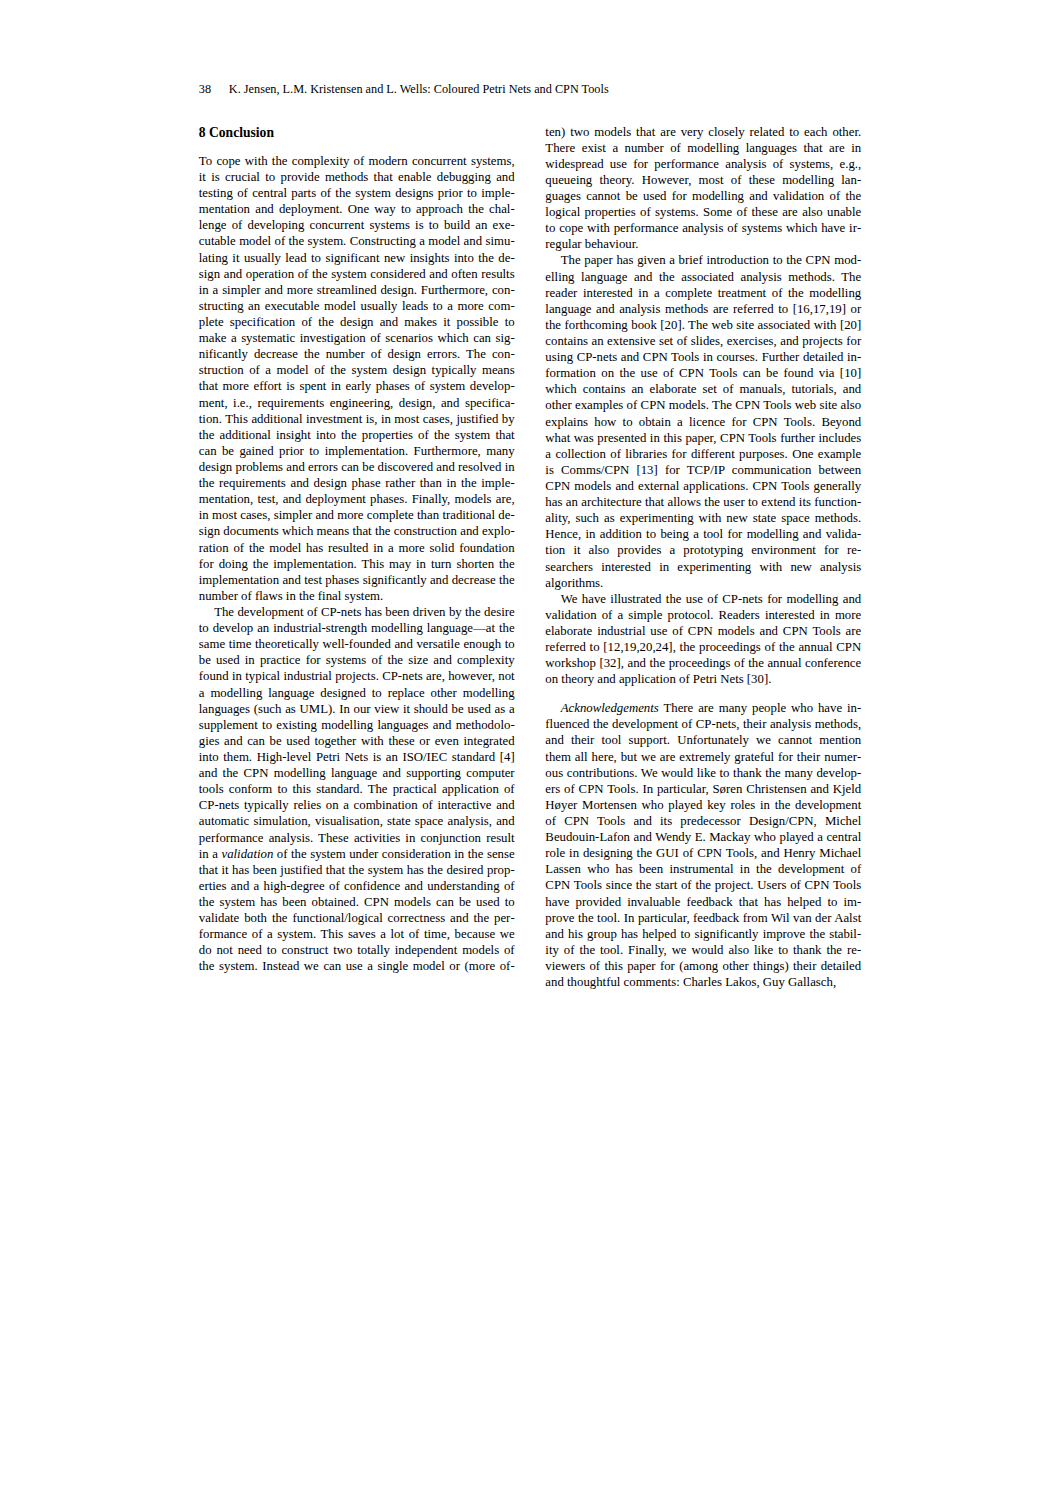38 K. Jensen, L.M. Kristensen and L. Wells: Coloured Petri Nets and CPN Tools
8 Conclusion
To cope with the complexity of modern concurrent systems, it is crucial to provide methods that enable debugging and testing of central parts of the system designs prior to implementation and deployment. One way to approach the challenge of developing concurrent systems is to build an executable model of the system. Constructing a model and simulating it usually lead to significant new insights into the design and operation of the system considered and often results in a simpler and more streamlined design. Furthermore, constructing an executable model usually leads to a more complete specification of the design and makes it possible to make a systematic investigation of scenarios which can significantly decrease the number of design errors. The construction of a model of the system design typically means that more effort is spent in early phases of system development, i.e., requirements engineering, design, and specification. This additional investment is, in most cases, justified by the additional insight into the properties of the system that can be gained prior to implementation. Furthermore, many design problems and errors can be discovered and resolved in the requirements and design phase rather than in the implementation, test, and deployment phases. Finally, models are, in most cases, simpler and more complete than traditional design documents which means that the construction and exploration of the model has resulted in a more solid foundation for doing the implementation. This may in turn shorten the implementation and test phases significantly and decrease the number of flaws in the final system.
The development of CP-nets has been driven by the desire to develop an industrial-strength modelling language—at the same time theoretically well-founded and versatile enough to be used in practice for systems of the size and complexity found in typical industrial projects. CP-nets are, however, not a modelling language designed to replace other modelling languages (such as UML). In our view it should be used as a supplement to existing modelling languages and methodologies and can be used together with these or even integrated into them. High-level Petri Nets is an ISO/IEC standard [4] and the CPN modelling language and supporting computer tools conform to this standard. The practical application of CP-nets typically relies on a combination of interactive and automatic simulation, visualisation, state space analysis, and performance analysis. These activities in conjunction result in a validation of the system under consideration in the sense that it has been justified that the system has the desired properties and a high-degree of confidence and understanding of the system has been obtained. CPN models can be used to validate both the functional/logical correctness and the performance of a system. This saves a lot of time, because we do not need to construct two totally independent models of the system. Instead we can use a single model or (more often) two models that are very closely related to each other. There exist a number of modelling languages that are in widespread use for performance analysis of systems, e.g., queueing theory. However, most of these modelling languages cannot be used for modelling and validation of the logical properties of systems. Some of these are also unable to cope with performance analysis of systems which have irregular behaviour.
The paper has given a brief introduction to the CPN modelling language and the associated analysis methods. The reader interested in a complete treatment of the modelling language and analysis methods are referred to [16,17,19] or the forthcoming book [20]. The web site associated with [20] contains an extensive set of slides, exercises, and projects for using CP-nets and CPN Tools in courses. Further detailed information on the use of CPN Tools can be found via [10] which contains an elaborate set of manuals, tutorials, and other examples of CPN models. The CPN Tools web site also explains how to obtain a licence for CPN Tools. Beyond what was presented in this paper, CPN Tools further includes a collection of libraries for different purposes. One example is Comms/CPN [13] for TCP/IP communication between CPN models and external applications. CPN Tools generally has an architecture that allows the user to extend its functionality, such as experimenting with new state space methods. Hence, in addition to being a tool for modelling and validation it also provides a prototyping environment for researchers interested in experimenting with new analysis algorithms.
We have illustrated the use of CP-nets for modelling and validation of a simple protocol. Readers interested in more elaborate industrial use of CPN models and CPN Tools are referred to [12,19,20,24], the proceedings of the annual CPN workshop [32], and the proceedings of the annual conference on theory and application of Petri Nets [30].
Acknowledgements There are many people who have influenced the development of CP-nets, their analysis methods, and their tool support. Unfortunately we cannot mention them all here, but we are extremely grateful for their numerous contributions. We would like to thank the many developers of CPN Tools. In particular, Søren Christensen and Kjeld Høyer Mortensen who played key roles in the development of CPN Tools and its predecessor Design/CPN, Michel Beudouin-Lafon and Wendy E. Mackay who played a central role in designing the GUI of CPN Tools, and Henry Michael Lassen who has been instrumental in the development of CPN Tools since the start of the project. Users of CPN Tools have provided invaluable feedback that has helped to improve the tool. In particular, feedback from Wil van der Aalst and his group has helped to significantly improve the stability of the tool. Finally, we would also like to thank the reviewers of this paper for (among other things) their detailed and thoughtful comments: Charles Lakos, Guy Gallasch,